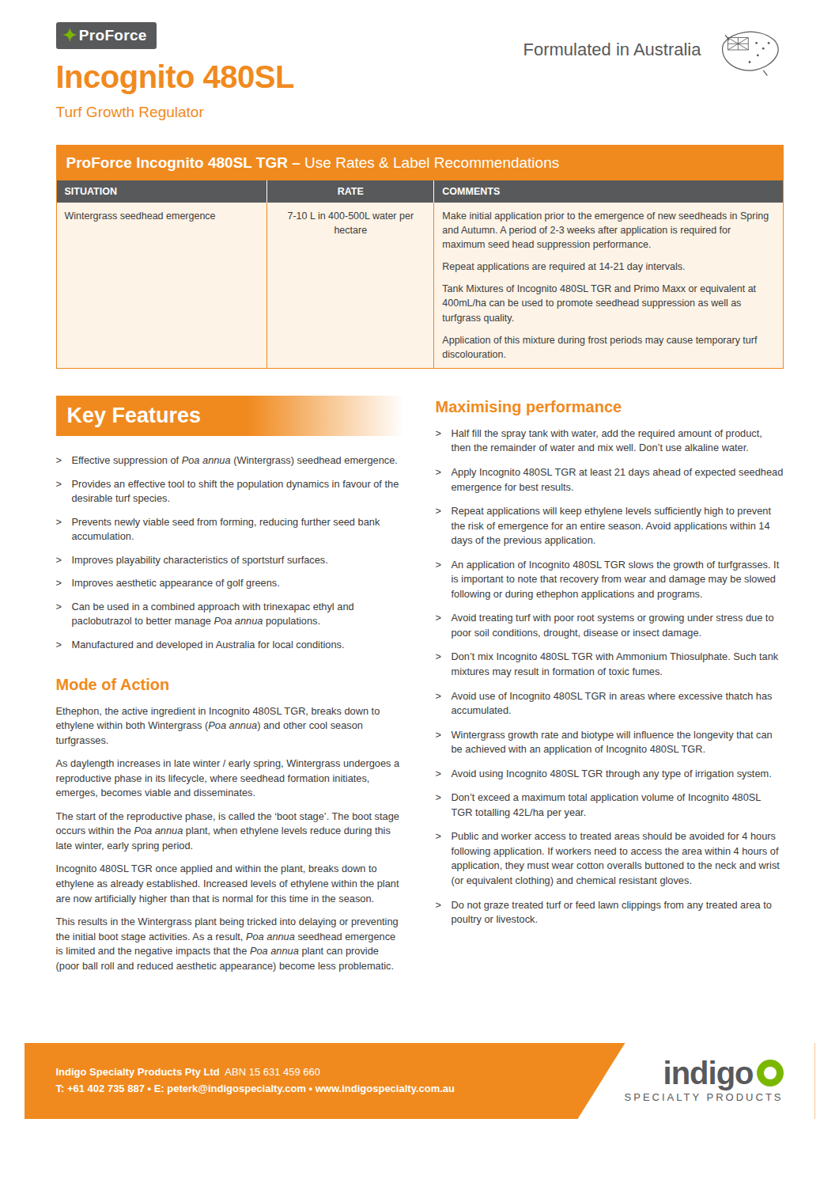✦ProForce
Incognito 480SL
Turf Growth Regulator
Formulated in Australia
ProForce Incognito 480SL TGR – Use Rates & Label Recommendations
| SITUATION | RATE | COMMENTS |
| --- | --- | --- |
| Wintergrass seedhead emergence | 7-10 L in 400-500L water per hectare | Make initial application prior to the emergence of new seedheads in Spring and Autumn. A period of 2-3 weeks after application is required for maximum seed head suppression performance. Repeat applications are required at 14-21 day intervals. Tank Mixtures of Incognito 480SL TGR and Primo Maxx or equivalent at 400mL/ha can be used to promote seedhead suppression as well as turfgrass quality. Application of this mixture during frost periods may cause temporary turf discolouration. |
Key Features
Effective suppression of Poa annua (Wintergrass) seedhead emergence.
Provides an effective tool to shift the population dynamics in favour of the desirable turf species.
Prevents newly viable seed from forming, reducing further seed bank accumulation.
Improves playability characteristics of sportsturf surfaces.
Improves aesthetic appearance of golf greens.
Can be used in a combined approach with trinexapac ethyl and paclobutrazol to better manage Poa annua populations.
Manufactured and developed in Australia for local conditions.
Mode of Action
Ethephon, the active ingredient in Incognito 480SL TGR, breaks down to ethylene within both Wintergrass (Poa annua) and other cool season turfgrasses.
As daylength increases in late winter / early spring, Wintergrass undergoes a reproductive phase in its lifecycle, where seedhead formation initiates, emerges, becomes viable and disseminates.
The start of the reproductive phase, is called the ‘boot stage’. The boot stage occurs within the Poa annua plant, when ethylene levels reduce during this late winter, early spring period.
Incognito 480SL TGR once applied and within the plant, breaks down to ethylene as already established. Increased levels of ethylene within the plant are now artificially higher than that is normal for this time in the season.
This results in the Wintergrass plant being tricked into delaying or preventing the initial boot stage activities. As a result, Poa annua seedhead emergence is limited and the negative impacts that the Poa annua plant can provide (poor ball roll and reduced aesthetic appearance) become less problematic.
Maximising performance
Half fill the spray tank with water, add the required amount of product, then the remainder of water and mix well. Don’t use alkaline water.
Apply Incognito 480SL TGR at least 21 days ahead of expected seedhead emergence for best results.
Repeat applications will keep ethylene levels sufficiently high to prevent the risk of emergence for an entire season. Avoid applications within 14 days of the previous application.
An application of Incognito 480SL TGR slows the growth of turfgrasses. It is important to note that recovery from wear and damage may be slowed following or during ethephon applications and programs.
Avoid treating turf with poor root systems or growing under stress due to poor soil conditions, drought, disease or insect damage.
Don’t mix Incognito 480SL TGR with Ammonium Thiosulphate. Such tank mixtures may result in formation of toxic fumes.
Avoid use of Incognito 480SL TGR in areas where excessive thatch has accumulated.
Wintergrass growth rate and biotype will influence the longevity that can be achieved with an application of Incognito 480SL TGR.
Avoid using Incognito 480SL TGR through any type of irrigation system.
Don’t exceed a maximum total application volume of Incognito 480SL TGR totalling 42L/ha per year.
Public and worker access to treated areas should be avoided for 4 hours following application. If workers need to access the area within 4 hours of application, they must wear cotton overalls buttoned to the neck and wrist (or equivalent clothing) and chemical resistant gloves.
Do not graze treated turf or feed lawn clippings from any treated area to poultry or livestock.
Indigo Specialty Products Pty Ltd ABN 15 631 459 660
T: +61 402 735 887 • E: peterk@indigospecialty.com • www.indigospecialty.com.au
indigo
SPECIALTY PRODUCTS